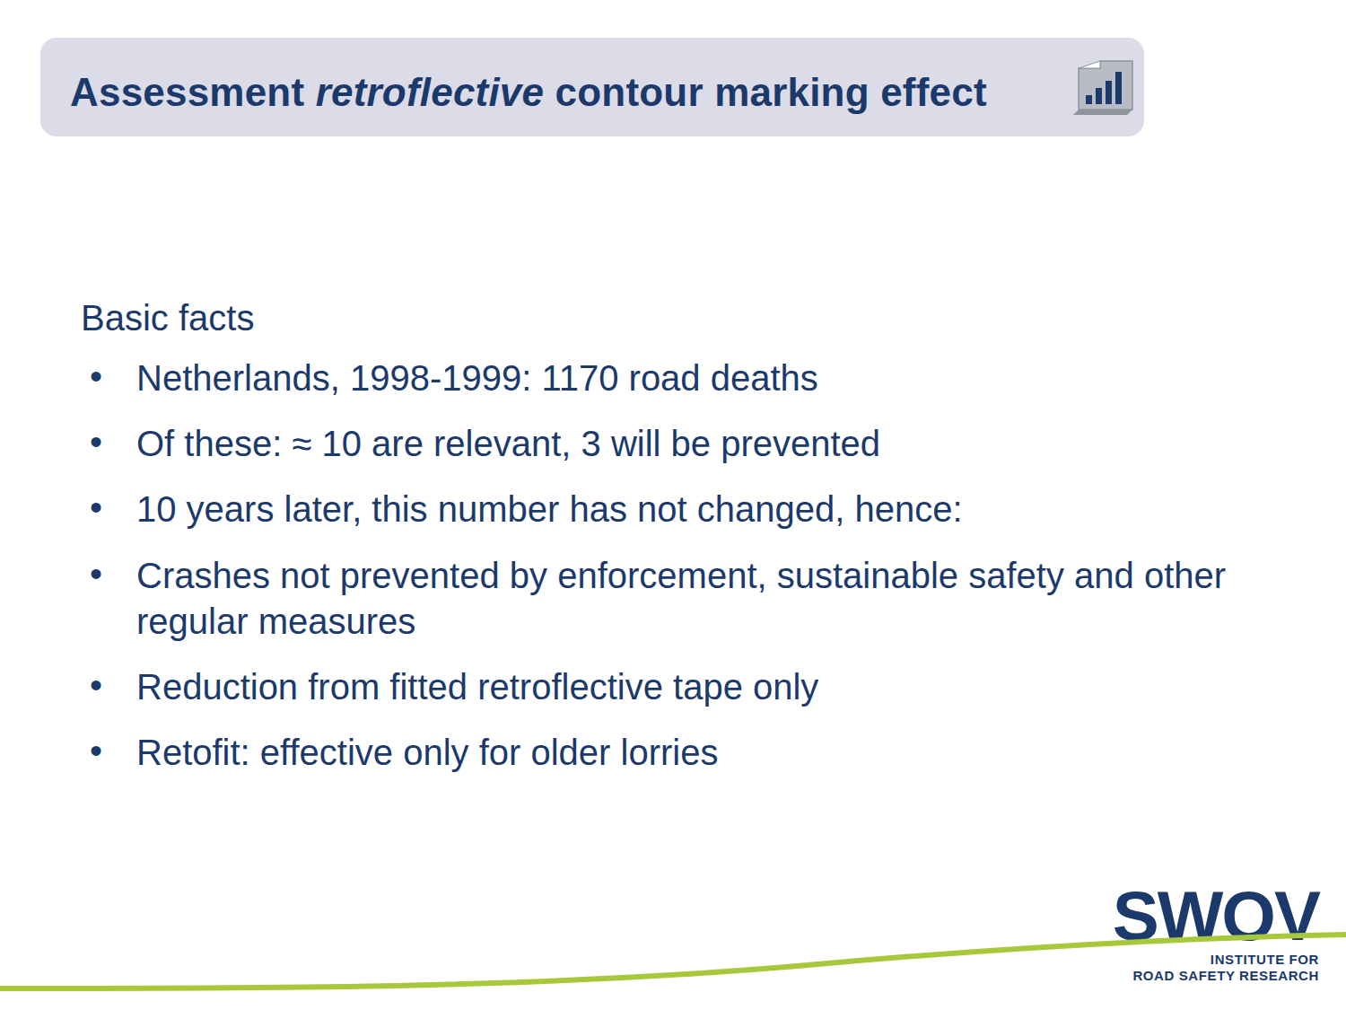Assessment retroflective contour marking effect
Basic facts
Netherlands, 1998-1999: 1170 road deaths
Of these: ≈ 10 are relevant, 3 will be prevented
10 years later, this number has not changed, hence:
Crashes not prevented by enforcement, sustainable safety and other regular measures
Reduction from fitted retroflective tape only
Retofit: effective only for older lorries
SWOV
INSTITUTE FOR
ROAD SAFETY RESEARCH